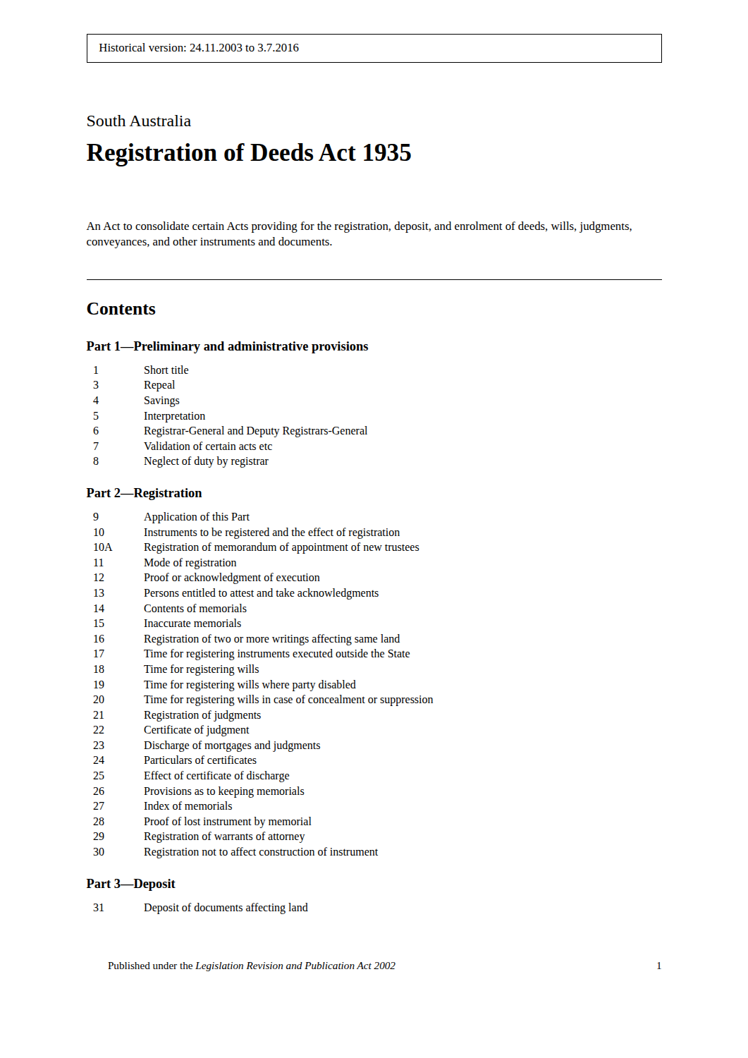Historical version: 24.11.2003 to 3.7.2016
South Australia
Registration of Deeds Act 1935
An Act to consolidate certain Acts providing for the registration, deposit, and enrolment of deeds, wills, judgments, conveyances, and other instruments and documents.
Contents
Part 1—Preliminary and administrative provisions
| 1 | Short title |
| 3 | Repeal |
| 4 | Savings |
| 5 | Interpretation |
| 6 | Registrar-General and Deputy Registrars-General |
| 7 | Validation of certain acts etc |
| 8 | Neglect of duty by registrar |
Part 2—Registration
| 9 | Application of this Part |
| 10 | Instruments to be registered and the effect of registration |
| 10A | Registration of memorandum of appointment of new trustees |
| 11 | Mode of registration |
| 12 | Proof or acknowledgment of execution |
| 13 | Persons entitled to attest and take acknowledgments |
| 14 | Contents of memorials |
| 15 | Inaccurate memorials |
| 16 | Registration of two or more writings affecting same land |
| 17 | Time for registering instruments executed outside the State |
| 18 | Time for registering wills |
| 19 | Time for registering wills where party disabled |
| 20 | Time for registering wills in case of concealment or suppression |
| 21 | Registration of judgments |
| 22 | Certificate of judgment |
| 23 | Discharge of mortgages and judgments |
| 24 | Particulars of certificates |
| 25 | Effect of certificate of discharge |
| 26 | Provisions as to keeping memorials |
| 27 | Index of memorials |
| 28 | Proof of lost instrument by memorial |
| 29 | Registration of warrants of attorney |
| 30 | Registration not to affect construction of instrument |
Part 3—Deposit
| 31 | Deposit of documents affecting land |
Published under the Legislation Revision and Publication Act 2002 1